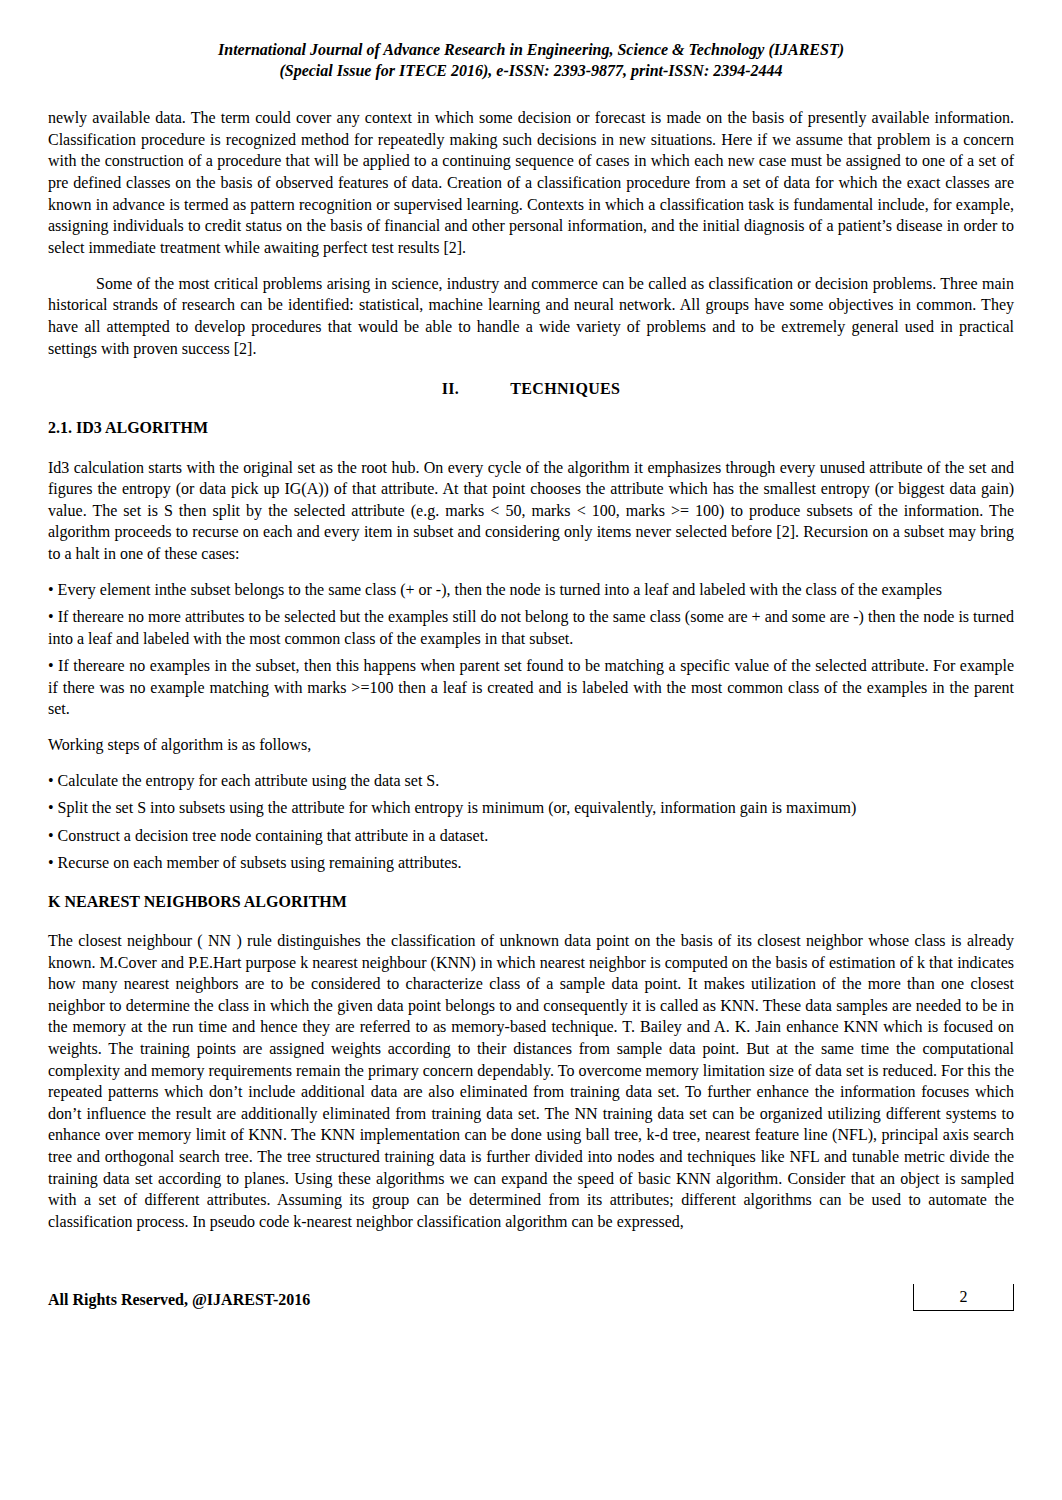International Journal of Advance Research in Engineering, Science & Technology (IJAREST) (Special Issue for ITECE 2016), e-ISSN: 2393-9877, print-ISSN: 2394-2444
newly available data. The term could cover any context in which some decision or forecast is made on the basis of presently available information. Classification procedure is recognized method for repeatedly making such decisions in new situations. Here if we assume that problem is a concern with the construction of a procedure that will be applied to a continuing sequence of cases in which each new case must be assigned to one of a set of pre defined classes on the basis of observed features of data. Creation of a classification procedure from a set of data for which the exact classes are known in advance is termed as pattern recognition or supervised learning. Contexts in which a classification task is fundamental include, for example, assigning individuals to credit status on the basis of financial and other personal information, and the initial diagnosis of a patient’s disease in order to select immediate treatment while awaiting perfect test results [2].
Some of the most critical problems arising in science, industry and commerce can be called as classification or decision problems. Three main historical strands of research can be identified: statistical, machine learning and neural network. All groups have some objectives in common. They have all attempted to develop procedures that would be able to handle a wide variety of problems and to be extremely general used in practical settings with proven success [2].
II. TECHNIQUES
2.1. ID3 ALGORITHM
Id3 calculation starts with the original set as the root hub. On every cycle of the algorithm it emphasizes through every unused attribute of the set and figures the entropy (or data pick up IG(A)) of that attribute. At that point chooses the attribute which has the smallest entropy (or biggest data gain) value. The set is S then split by the selected attribute (e.g. marks < 50, marks < 100, marks >= 100) to produce subsets of the information. The algorithm proceeds to recurse on each and every item in subset and considering only items never selected before [2]. Recursion on a subset may bring to a halt in one of these cases:
Every element inthe subset belongs to the same class (+ or -), then the node is turned into a leaf and labeled with the class of the examples
If thereare no more attributes to be selected but the examples still do not belong to the same class (some are + and some are -) then the node is turned into a leaf and labeled with the most common class of the examples in that subset.
If thereare no examples in the subset, then this happens when parent set found to be matching a specific value of the selected attribute. For example if there was no example matching with marks >=100 then a leaf is created and is labeled with the most common class of the examples in the parent set.
Working steps of algorithm is as follows,
Calculate the entropy for each attribute using the data set S.
Split the set S into subsets using the attribute for which entropy is minimum (or, equivalently, information gain is maximum)
Construct a decision tree node containing that attribute in a dataset.
Recurse on each member of subsets using remaining attributes.
K NEAREST NEIGHBORS ALGORITHM
The closest neighbour ( NN ) rule distinguishes the classification of unknown data point on the basis of its closest neighbor whose class is already known. M.Cover and P.E.Hart purpose k nearest neighbour (KNN) in which nearest neighbor is computed on the basis of estimation of k that indicates how many nearest neighbors are to be considered to characterize class of a sample data point. It makes utilization of the more than one closest neighbor to determine the class in which the given data point belongs to and consequently it is called as KNN. These data samples are needed to be in the memory at the run time and hence they are referred to as memory-based technique. T. Bailey and A. K. Jain enhance KNN which is focused on weights. The training points are assigned weights according to their distances from sample data point. But at the same time the computational complexity and memory requirements remain the primary concern dependably. To overcome memory limitation size of data set is reduced. For this the repeated patterns which don’t include additional data are also eliminated from training data set. To further enhance the information focuses which don’t influence the result are additionally eliminated from training data set. The NN training data set can be organized utilizing different systems to enhance over memory limit of KNN. The KNN implementation can be done using ball tree, k-d tree, nearest feature line (NFL), principal axis search tree and orthogonal search tree. The tree structured training data is further divided into nodes and techniques like NFL and tunable metric divide the training data set according to planes. Using these algorithms we can expand the speed of basic KNN algorithm. Consider that an object is sampled with a set of different attributes. Assuming its group can be determined from its attributes; different algorithms can be used to automate the classification process. In pseudo code k-nearest neighbor classification algorithm can be expressed,
All Rights Reserved, @IJAREST-2016 2